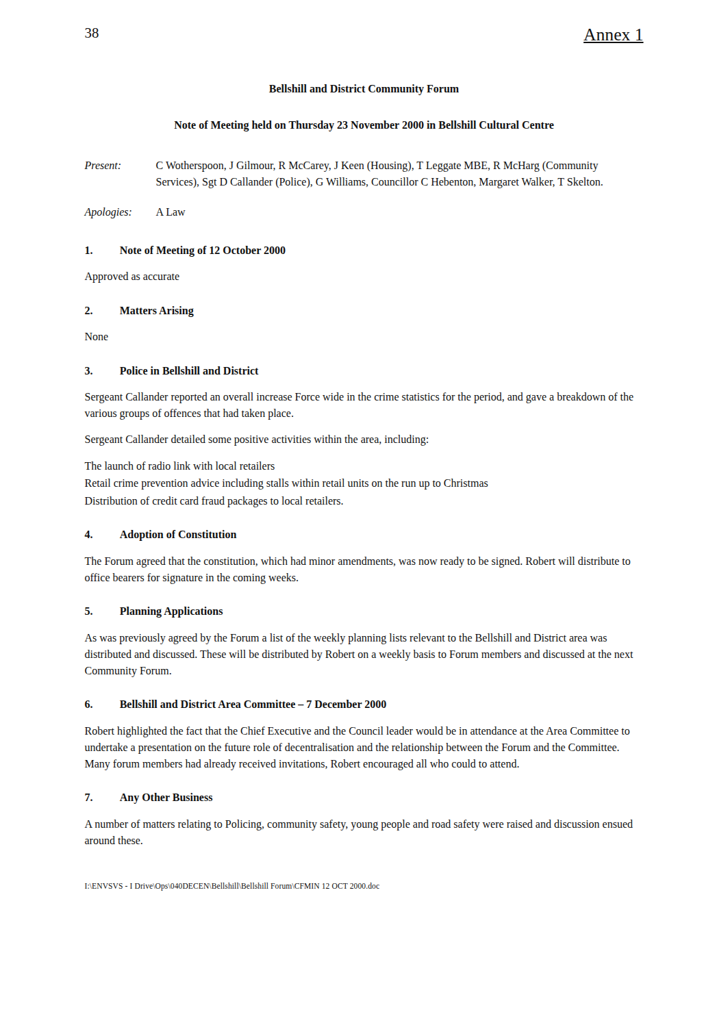38 Annex 1
Bellshill and District Community Forum
Note of Meeting held on Thursday 23 November 2000 in Bellshill Cultural Centre
Present: C Wotherspoon, J Gilmour, R McCarey, J Keen (Housing), T Leggate MBE, R McHarg (Community Services), Sgt D Callander (Police), G Williams, Councillor C Hebenton, Margaret Walker, T Skelton.
Apologies: A Law
Note of Meeting of 12 October 2000
Approved as accurate
Matters Arising
None
Police in Bellshill and District
Sergeant Callander reported an overall increase Force wide in the crime statistics for the period, and gave a breakdown of the various groups of offences that had taken place.
Sergeant Callander detailed some positive activities within the area, including:
The launch of radio link with local retailers
Retail crime prevention advice including stalls within retail units on the run up to Christmas
Distribution of credit card fraud packages to local retailers.
Adoption of Constitution
The Forum agreed that the constitution, which had minor amendments, was now ready to be signed. Robert will distribute to office bearers for signature in the coming weeks.
Planning Applications
As was previously agreed by the Forum a list of the weekly planning lists relevant to the Bellshill and District area was distributed and discussed. These will be distributed by Robert on a weekly basis to Forum members and discussed at the next Community Forum.
Bellshill and District Area Committee – 7 December 2000
Robert highlighted the fact that the Chief Executive and the Council leader would be in attendance at the Area Committee to undertake a presentation on the future role of decentralisation and the relationship between the Forum and the Committee. Many forum members had already received invitations, Robert encouraged all who could to attend.
Any Other Business
A number of matters relating to Policing, community safety, young people and road safety were raised and discussion ensued around these.
I:\ENVSVS - I Drive\Ops\040DECEN\Bellshill\Bellshill Forum\CFMIN 12 OCT 2000.doc